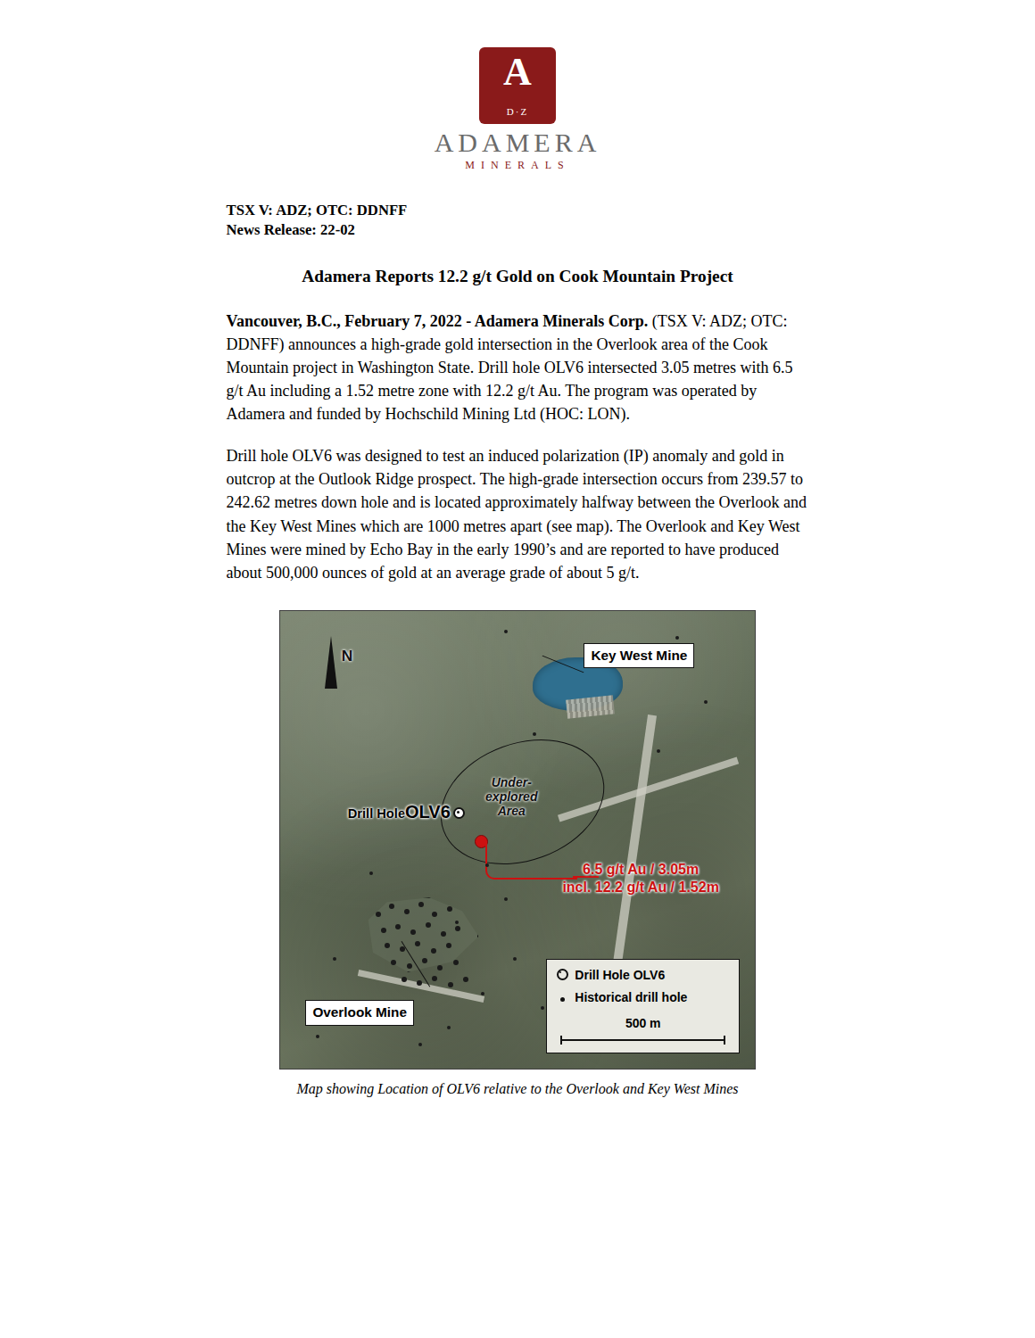A
D·Z
ADAMERA
MINERALS
TSX V: ADZ; OTC: DDNFF
News Release: 22-02
Adamera Reports 12.2 g/t Gold on Cook Mountain Project
Vancouver, B.C., February 7, 2022 - Adamera Minerals Corp. (TSX V: ADZ; OTC: DDNFF) announces a high-grade gold intersection in the Overlook area of the Cook Mountain project in Washington State. Drill hole OLV6 intersected 3.05 metres with 6.5 g/t Au including a 1.52 metre zone with 12.2 g/t Au. The program was operated by Adamera and funded by Hochschild Mining Ltd (HOC: LON).
Drill hole OLV6 was designed to test an induced polarization (IP) anomaly and gold in outcrop at the Outlook Ridge prospect. The high-grade intersection occurs from 239.57 to 242.62 metres down hole and is located approximately halfway between the Overlook and the Key West Mines which are 1000 metres apart (see map). The Overlook and Key West Mines were mined by Echo Bay in the early 1990’s and are reported to have produced about 500,000 ounces of gold at an average grade of about 5 g/t.
N
Key West Mine
Under-explored
Area
Drill Hole OLV6
6.5 g/t Au / 3.05m
incl. 12.2 g/t Au / 1.52m
Overlook Mine
Drill Hole OLV6
Historical drill hole
500 m
Map showing Location of OLV6 relative to the Overlook and Key West Mines